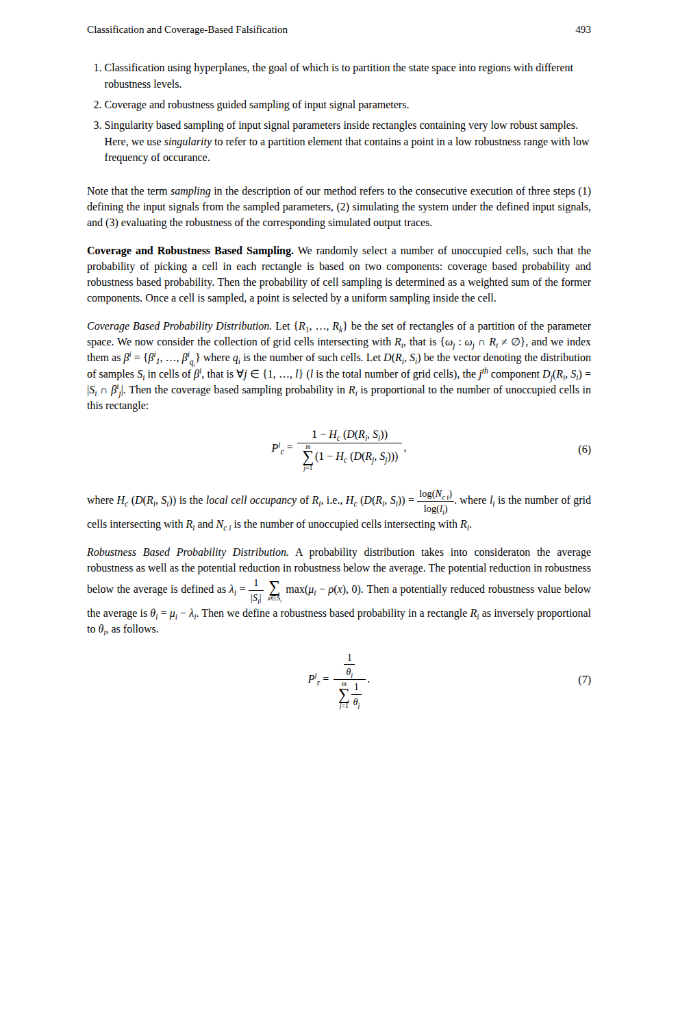Classification and Coverage-Based Falsification 493
Classification using hyperplanes, the goal of which is to partition the state space into regions with different robustness levels.
Coverage and robustness guided sampling of input signal parameters.
Singularity based sampling of input signal parameters inside rectangles containing very low robust samples. Here, we use singularity to refer to a partition element that contains a point in a low robustness range with low frequency of occurance.
Note that the term sampling in the description of our method refers to the consecutive execution of three steps (1) defining the input signals from the sampled parameters, (2) simulating the system under the defined input signals, and (3) evaluating the robustness of the corresponding simulated output traces.
Coverage and Robustness Based Sampling. We randomly select a number of unoccupied cells, such that the probability of picking a cell in each rectangle is based on two components: coverage based probability and robustness based probability. Then the probability of cell sampling is determined as a weighted sum of the former components. Once a cell is sampled, a point is selected by a uniform sampling inside the cell.
Coverage Based Probability Distribution. Let {R1, …, Rk} be the set of rectangles of a partition of the parameter space. We now consider the collection of grid cells intersecting with Ri, that is {ωj : ωj ∩ Ri ≠ ∅}, and we index them as βi = {βi1, …, βiqi} where qi is the number of such cells. Let D(Ri, Si) be the vector denoting the distribution of samples Si in cells of βi, that is ∀j ∈ {1, …, l} (l is the total number of grid cells), the jth component Dj(Ri, Si) = |Si ∩ βij|. Then the coverage based sampling probability in Ri is proportional to the number of unoccupied cells in this rectangle:
Pic = 1 − Hc (D(Ri, Si)) m∑j=1(1 − Hc (D(Rj, Sj))) ,
(6)
where Hc (D(Ri, Si)) is the local cell occupancy of Ri, i.e., Hc (D(Ri, Si)) = log(Nc i) log(li). where li is the number of grid cells intersecting with Ri and Nc i is the number of unoccupied cells intersecting with Ri.
Robustness Based Probability Distribution. A probability distribution takes into consideraton the average robustness as well as the potential reduction in robustness below the average. The potential reduction in robustness below the average is defined as λi = 1|Si| ∑x∈Si max(μi − ρ(x), 0). Then a potentially reduced robustness value below the average is θi = μi − λi. Then we define a robustness based probability in a rectangle Ri as inversely proportional to θi, as follows.
Pir = 1 θi m∑j=11 θj .
(7)